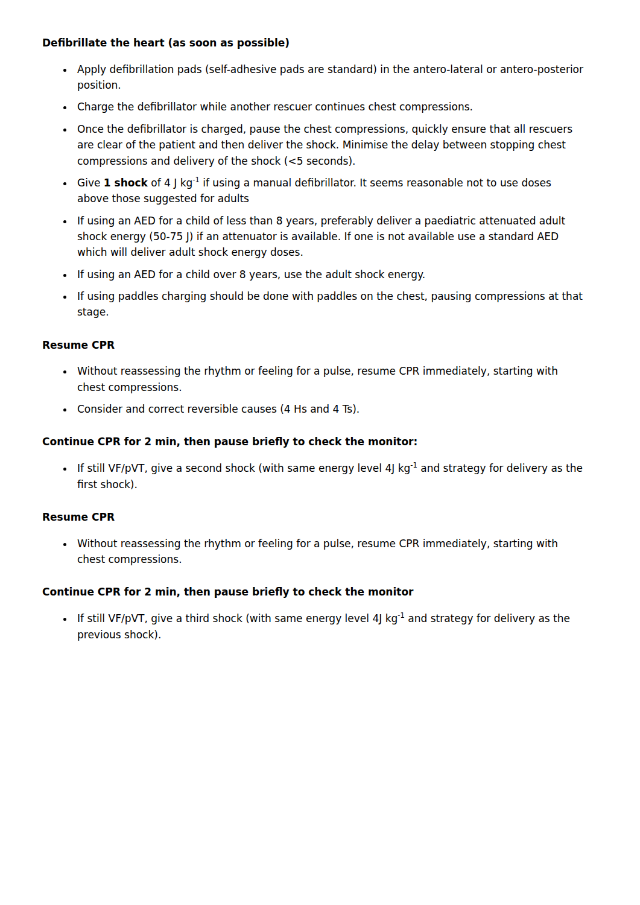Defibrillate the heart (as soon as possible)
Apply defibrillation pads (self-adhesive pads are standard) in the antero-lateral or antero-posterior position.
Charge the defibrillator while another rescuer continues chest compressions.
Once the defibrillator is charged, pause the chest compressions, quickly ensure that all rescuers are clear of the patient and then deliver the shock. Minimise the delay between stopping chest compressions and delivery of the shock (<5 seconds).
Give 1 shock of 4 J kg-1 if using a manual defibrillator. It seems reasonable not to use doses above those suggested for adults
If using an AED for a child of less than 8 years, preferably deliver a paediatric attenuated adult shock energy (50-75 J) if an attenuator is available. If one is not available use a standard AED which will deliver adult shock energy doses.
If using an AED for a child over 8 years, use the adult shock energy.
If using paddles charging should be done with paddles on the chest, pausing compressions at that stage.
Resume CPR
Without reassessing the rhythm or feeling for a pulse, resume CPR immediately, starting with chest compressions.
Consider and correct reversible causes (4 Hs and 4 Ts).
Continue CPR for 2 min, then pause briefly to check the monitor:
If still VF/pVT, give a second shock (with same energy level 4J kg-1 and strategy for delivery as the first shock).
Resume CPR
Without reassessing the rhythm or feeling for a pulse, resume CPR immediately, starting with chest compressions.
Continue CPR for 2 min, then pause briefly to check the monitor
If still VF/pVT, give a third shock (with same energy level 4J kg-1 and strategy for delivery as the previous shock).